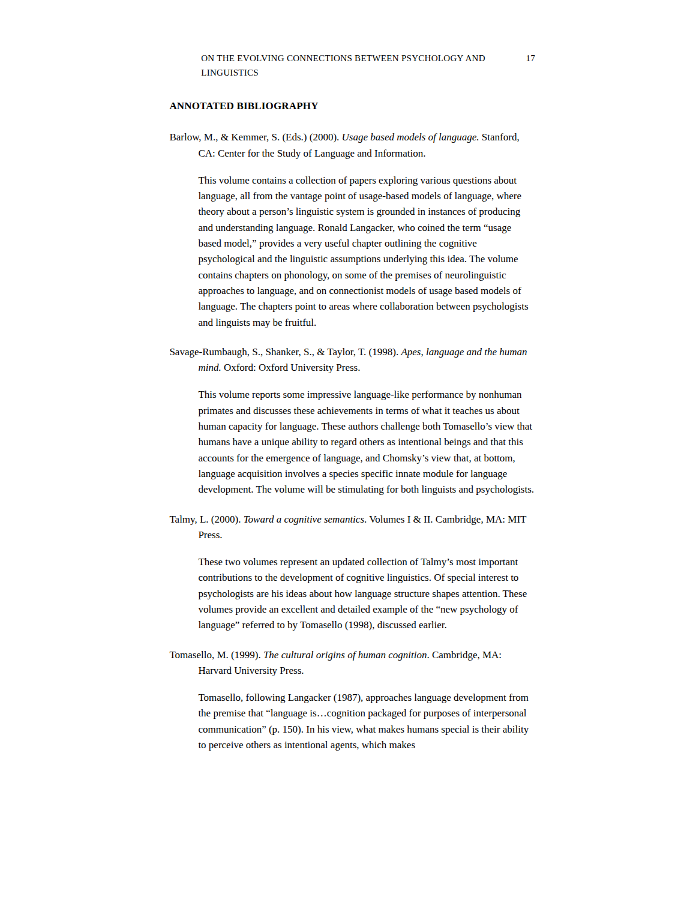On the Evolving Connections Between Psychology and Linguistics 17
ANNOTATED BIBLIOGRAPHY
Barlow, M., & Kemmer, S. (Eds.) (2000). Usage based models of language. Stanford, CA: Center for the Study of Language and Information.
This volume contains a collection of papers exploring various questions about language, all from the vantage point of usage-based models of language, where theory about a person’s linguistic system is grounded in instances of producing and understanding language. Ronald Langacker, who coined the term “usage based model,” provides a very useful chapter outlining the cognitive psychological and the linguistic assumptions underlying this idea. The volume contains chapters on phonology, on some of the premises of neurolinguistic approaches to language, and on connectionist models of usage based models of language. The chapters point to areas where collaboration between psychologists and linguists may be fruitful.
Savage-Rumbaugh, S., Shanker, S., & Taylor, T. (1998). Apes, language and the human mind. Oxford: Oxford University Press.
This volume reports some impressive language-like performance by nonhuman primates and discusses these achievements in terms of what it teaches us about human capacity for language. These authors challenge both Tomasello’s view that humans have a unique ability to regard others as intentional beings and that this accounts for the emergence of language, and Chomsky’s view that, at bottom, language acquisition involves a species specific innate module for language development. The volume will be stimulating for both linguists and psychologists.
Talmy, L. (2000). Toward a cognitive semantics. Volumes I & II. Cambridge, MA: MIT Press.
These two volumes represent an updated collection of Talmy’s most important contributions to the development of cognitive linguistics. Of special interest to psychologists are his ideas about how language structure shapes attention. These volumes provide an excellent and detailed example of the “new psychology of language” referred to by Tomasello (1998), discussed earlier.
Tomasello, M. (1999). The cultural origins of human cognition. Cambridge, MA: Harvard University Press.
Tomasello, following Langacker (1987), approaches language development from the premise that “language is…cognition packaged for purposes of interpersonal communication” (p. 150). In his view, what makes humans special is their ability to perceive others as intentional agents, which makes